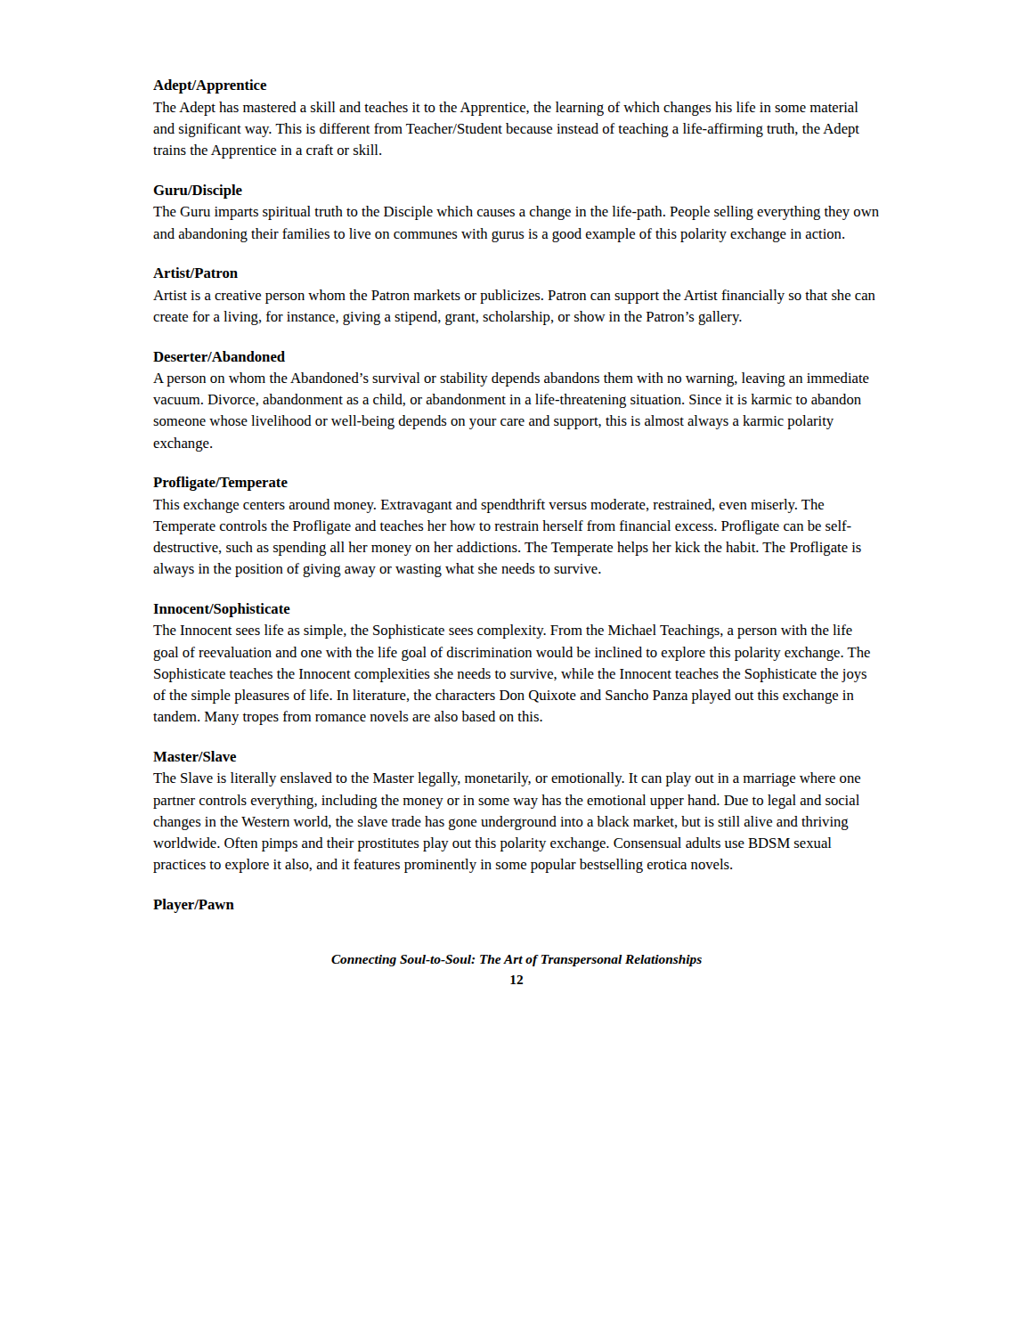Adept/Apprentice
The Adept has mastered a skill and teaches it to the Apprentice, the learning of which changes his life in some material and significant way. This is different from Teacher/Student because instead of teaching a life-affirming truth, the Adept trains the Apprentice in a craft or skill.
Guru/Disciple
The Guru imparts spiritual truth to the Disciple which causes a change in the life-path. People selling everything they own and abandoning their families to live on communes with gurus is a good example of this polarity exchange in action.
Artist/Patron
Artist is a creative person whom the Patron markets or publicizes. Patron can support the Artist financially so that she can create for a living, for instance, giving a stipend, grant, scholarship, or show in the Patron’s gallery.
Deserter/Abandoned
A person on whom the Abandoned’s survival or stability depends abandons them with no warning, leaving an immediate vacuum. Divorce, abandonment as a child, or abandonment in a life-threatening situation. Since it is karmic to abandon someone whose livelihood or well-being depends on your care and support, this is almost always a karmic polarity exchange.
Profligate/Temperate
This exchange centers around money. Extravagant and spendthrift versus moderate, restrained, even miserly. The Temperate controls the Profligate and teaches her how to restrain herself from financial excess. Profligate can be self-destructive, such as spending all her money on her addictions. The Temperate helps her kick the habit. The Profligate is always in the position of giving away or wasting what she needs to survive.
Innocent/Sophisticate
The Innocent sees life as simple, the Sophisticate sees complexity. From the Michael Teachings, a person with the life goal of reevaluation and one with the life goal of discrimination would be inclined to explore this polarity exchange. The Sophisticate teaches the Innocent complexities she needs to survive, while the Innocent teaches the Sophisticate the joys of the simple pleasures of life. In literature, the characters Don Quixote and Sancho Panza played out this exchange in tandem. Many tropes from romance novels are also based on this.
Master/Slave
The Slave is literally enslaved to the Master legally, monetarily, or emotionally. It can play out in a marriage where one partner controls everything, including the money or in some way has the emotional upper hand. Due to legal and social changes in the Western world, the slave trade has gone underground into a black market, but is still alive and thriving worldwide. Often pimps and their prostitutes play out this polarity exchange. Consensual adults use BDSM sexual practices to explore it also, and it features prominently in some popular bestselling erotica novels.
Player/Pawn
Connecting Soul-to-Soul: The Art of Transpersonal Relationships 12